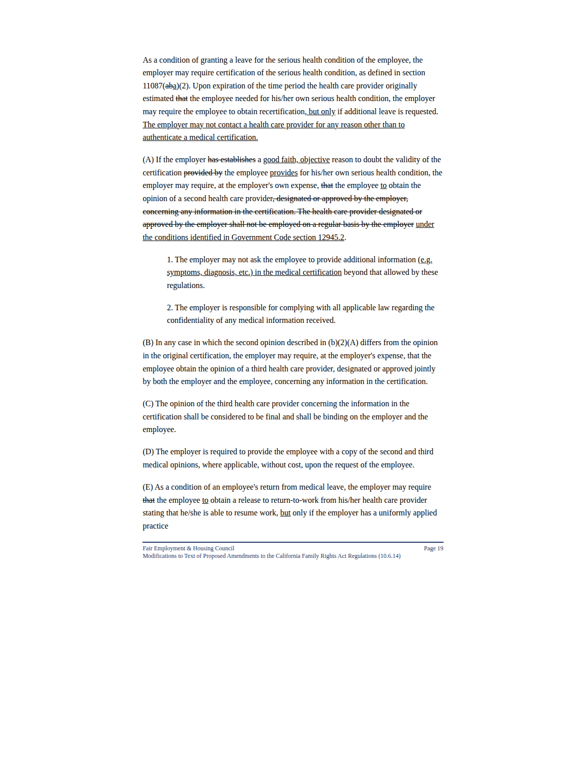As a condition of granting a leave for the serious health condition of the employee, the employer may require certification of the serious health condition, as defined in section 11087(aba)(2). Upon expiration of the time period the health care provider originally estimated that the employee needed for his/her own serious health condition, the employer may require the employee to obtain recertification, but only if additional leave is requested. The employer may not contact a health care provider for any reason other than to authenticate a medical certification.
(A) If the employer has establishes a good faith, objective reason to doubt the validity of the certification provided by the employee provides for his/her own serious health condition, the employer may require, at the employer's own expense, that the employee to obtain the opinion of a second health care provider, designated or approved by the employer, concerning any information in the certification. The health care provider designated or approved by the employer shall not be employed on a regular basis by the employer under the conditions identified in Government Code section 12945.2.
1. The employer may not ask the employee to provide additional information (e.g. symptoms, diagnosis, etc.) in the medical certification beyond that allowed by these regulations.
2. The employer is responsible for complying with all applicable law regarding the confidentiality of any medical information received.
(B) In any case in which the second opinion described in (b)(2)(A) differs from the opinion in the original certification, the employer may require, at the employer's expense, that the employee obtain the opinion of a third health care provider, designated or approved jointly by both the employer and the employee, concerning any information in the certification.
(C) The opinion of the third health care provider concerning the information in the certification shall be considered to be final and shall be binding on the employer and the employee.
(D) The employer is required to provide the employee with a copy of the second and third medical opinions, where applicable, without cost, upon the request of the employee.
(E) As a condition of an employee's return from medical leave, the employer may require that the employee to obtain a release to return-to-work from his/her health care provider stating that he/she is able to resume work, but only if the employer has a uniformly applied practice
Fair Employment & Housing Council
Modifications to Text of Proposed Amendments to the California Family Rights Act Regulations (10.6.14)
Page 19